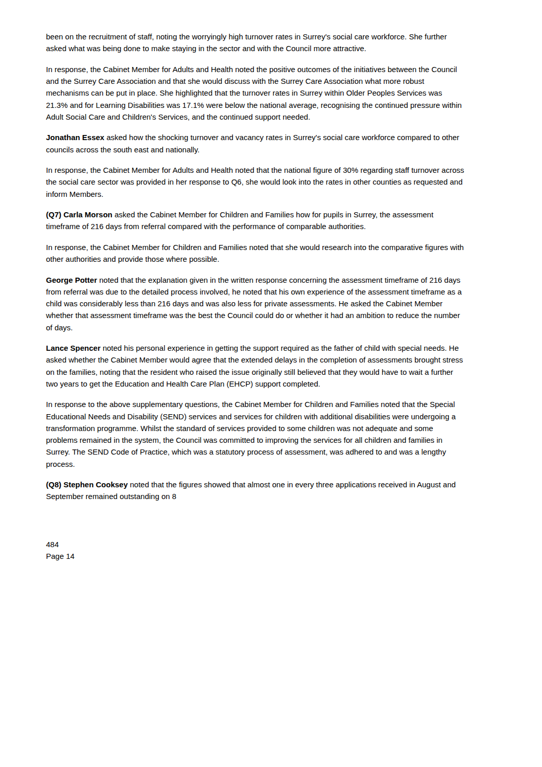been on the recruitment of staff, noting the worryingly high turnover rates in Surrey's social care workforce. She further asked what was being done to make staying in the sector and with the Council more attractive.
In response, the Cabinet Member for Adults and Health noted the positive outcomes of the initiatives between the Council and the Surrey Care Association and that she would discuss with the Surrey Care Association what more robust mechanisms can be put in place. She highlighted that the turnover rates in Surrey within Older Peoples Services was 21.3% and for Learning Disabilities was 17.1% were below the national average, recognising the continued pressure within Adult Social Care and Children's Services, and the continued support needed.
Jonathan Essex asked how the shocking turnover and vacancy rates in Surrey's social care workforce compared to other councils across the south east and nationally.
In response, the Cabinet Member for Adults and Health noted that the national figure of 30% regarding staff turnover across the social care sector was provided in her response to Q6, she would look into the rates in other counties as requested and inform Members.
(Q7) Carla Morson asked the Cabinet Member for Children and Families how for pupils in Surrey, the assessment timeframe of 216 days from referral compared with the performance of comparable authorities.
In response, the Cabinet Member for Children and Families noted that she would research into the comparative figures with other authorities and provide those where possible.
George Potter noted that the explanation given in the written response concerning the assessment timeframe of 216 days from referral was due to the detailed process involved, he noted that his own experience of the assessment timeframe as a child was considerably less than 216 days and was also less for private assessments. He asked the Cabinet Member whether that assessment timeframe was the best the Council could do or whether it had an ambition to reduce the number of days.
Lance Spencer noted his personal experience in getting the support required as the father of child with special needs. He asked whether the Cabinet Member would agree that the extended delays in the completion of assessments brought stress on the families, noting that the resident who raised the issue originally still believed that they would have to wait a further two years to get the Education and Health Care Plan (EHCP) support completed.
In response to the above supplementary questions, the Cabinet Member for Children and Families noted that the Special Educational Needs and Disability (SEND) services and services for children with additional disabilities were undergoing a transformation programme. Whilst the standard of services provided to some children was not adequate and some problems remained in the system, the Council was committed to improving the services for all children and families in Surrey. The SEND Code of Practice, which was a statutory process of assessment, was adhered to and was a lengthy process.
(Q8) Stephen Cooksey noted that the figures showed that almost one in every three applications received in August and September remained outstanding on 8
484
Page 14